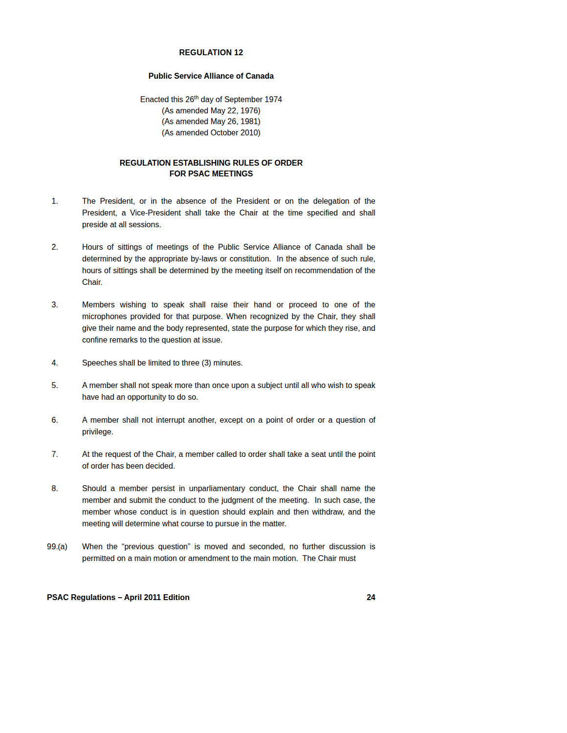REGULATION 12
Public Service Alliance of Canada
Enacted this 26th day of September 1974
(As amended May 22, 1976)
(As amended May 26, 1981)
(As amended October 2010)
REGULATION ESTABLISHING RULES OF ORDER
FOR PSAC MEETINGS
The President, or in the absence of the President or on the delegation of the President, a Vice-President shall take the Chair at the time specified and shall preside at all sessions.
Hours of sittings of meetings of the Public Service Alliance of Canada shall be determined by the appropriate by-laws or constitution. In the absence of such rule, hours of sittings shall be determined by the meeting itself on recommendation of the Chair.
Members wishing to speak shall raise their hand or proceed to one of the microphones provided for that purpose. When recognized by the Chair, they shall give their name and the body represented, state the purpose for which they rise, and confine remarks to the question at issue.
Speeches shall be limited to three (3) minutes.
A member shall not speak more than once upon a subject until all who wish to speak have had an opportunity to do so.
A member shall not interrupt another, except on a point of order or a question of privilege.
At the request of the Chair, a member called to order shall take a seat until the point of order has been decided.
Should a member persist in unparliamentary conduct, the Chair shall name the member and submit the conduct to the judgment of the meeting. In such case, the member whose conduct is in question should explain and then withdraw, and the meeting will determine what course to pursue in the matter.
9. (a) When the “previous question” is moved and seconded, no further discussion is permitted on a main motion or amendment to the main motion. The Chair must
PSAC Regulations – April 2011 Edition 24